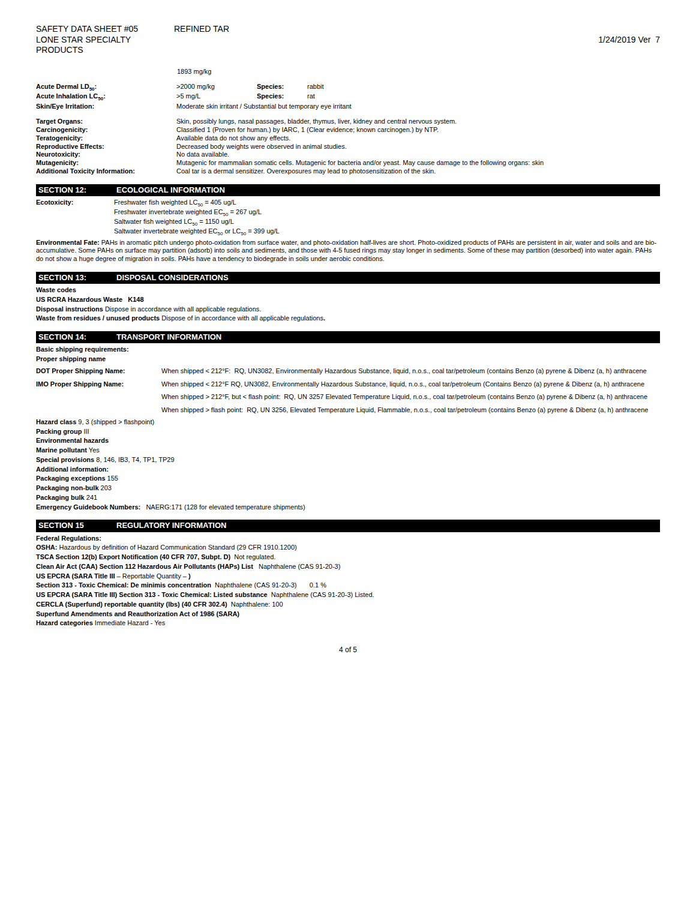SAFETY DATA SHEET #05 REFINED TAR
LONE STAR SPECIALTY PRODUCTS
1/24/2019 Ver 7
1893 mg/kg
| Acute Dermal LD 50 : | >2000 mg/kg | Species: | rabbit |
| Acute Inhalation LC 50 : | >5 mg/L | Species: | rat |
| Skin/Eye Irritation: | Moderate skin irritant / Substantial but temporary eye irritant |
| Target Organs: | Skin, possibly lungs, nasal passages, bladder, thymus, liver, kidney and central nervous system. |
| Carcinogenicity: | Classified 1 (Proven for human.) by IARC, 1 (Clear evidence; known carcinogen.) by NTP. |
| Teratogenicity: | Available data do not show any effects. |
| Reproductive Effects: | Decreased body weights were observed in animal studies. |
| Neurotoxicity: | No data available. |
| Mutagenicity: | Mutagenic for mammalian somatic cells. Mutagenic for bacteria and/or yeast. May cause damage to the following organs: skin |
| Additional Toxicity Information: | Coal tar is a dermal sensitizer. Overexposures may lead to photosensitization of the skin. |
SECTION 12: ECOLOGICAL INFORMATION
Ecotoxicity:
Freshwater fish weighted LC50 = 405 ug/L
Freshwater invertebrate weighted EC50 = 267 ug/L
Saltwater fish weighted LC50 = 1150 ug/L
Saltwater invertebrate weighted EC50 or LC50 = 399 ug/L
Environmental Fate: PAHs in aromatic pitch undergo photo-oxidation from surface water, and photo-oxidation half-lives are short. Photo-oxidized products of PAHs are persistent in air, water and soils and are bio-accumulative. Some PAHs on surface may partition (adsorb) into soils and sediments, and those with 4-5 fused rings may stay longer in sediments. Some of these may partition (desorbed) into water again. PAHs do not show a huge degree of migration in soils. PAHs have a tendency to biodegrade in soils under aerobic conditions.
SECTION 13: DISPOSAL CONSIDERATIONS
Waste codes
US RCRA Hazardous Waste K148
Disposal instructions Dispose in accordance with all applicable regulations.
Waste from residues / unused products Dispose of in accordance with all applicable regulations.
SECTION 14: TRANSPORT INFORMATION
Basic shipping requirements:
Proper shipping name
| DOT Proper Shipping Name: | When shipped < 212°F: RQ, UN3082, Environmentally Hazardous Substance, liquid, n.o.s., coal tar/petroleum (contains Benzo (a) pyrene & Dibenz (a, h) anthracene |
| IMO Proper Shipping Name: | When shipped < 212°F RQ, UN3082, Environmentally Hazardous Substance, liquid, n.o.s., coal tar/petroleum (Contains Benzo (a) pyrene & Dibenz (a, h) anthracene |
| | When shipped > 212°F, but < flash point: RQ, UN 3257 Elevated Temperature Liquid, n.o.s., coal tar/petroleum (contains Benzo (a) pyrene & Dibenz (a, h) anthracene |
| | When shipped > flash point: RQ, UN 3256, Elevated Temperature Liquid, Flammable, n.o.s., coal tar/petroleum (contains Benzo (a) pyrene & Dibenz (a, h) anthracene |
Hazard class 9, 3 (shipped > flashpoint)
Packing group III
Environmental hazards
Marine pollutant Yes
Special provisions 8, 146, IB3, T4, TP1, TP29
Additional information:
Packaging exceptions 155
Packaging non-bulk 203
Packaging bulk 241
Emergency Guidebook Numbers: NAERG:171 (128 for elevated temperature shipments)
SECTION 15 REGULATORY INFORMATION
Federal Regulations:
OSHA: Hazardous by definition of Hazard Communication Standard (29 CFR 1910.1200)
TSCA Section 12(b) Export Notification (40 CFR 707, Subpt. D) Not regulated.
Clean Air Act (CAA) Section 112 Hazardous Air Pollutants (HAPs) List Naphthalene (CAS 91-20-3)
US EPCRA (SARA Title III – Reportable Quantity – )
Section 313 - Toxic Chemical: De minimis concentration Naphthalene (CAS 91-20-3) 0.1 %
US EPCRA (SARA Title III) Section 313 - Toxic Chemical: Listed substance Naphthalene (CAS 91-20-3) Listed.
CERCLA (Superfund) reportable quantity (lbs) (40 CFR 302.4) Naphthalene: 100
Superfund Amendments and Reauthorization Act of 1986 (SARA)
Hazard categories Immediate Hazard - Yes
4 of 5